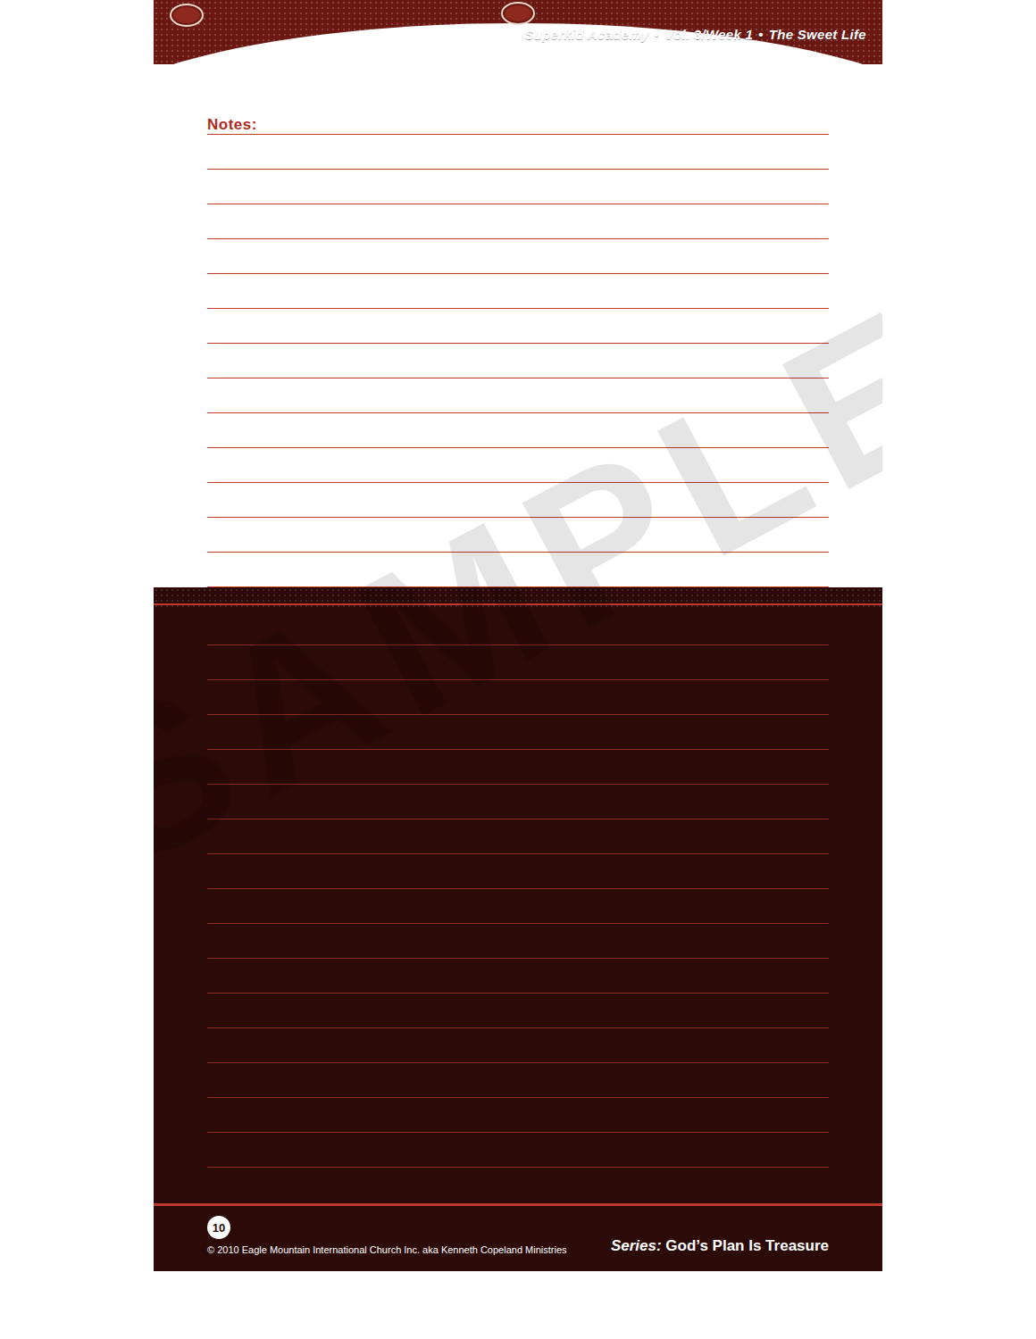Superkid Academy•Vol. 3/Week 1•The Sweet Life
Notes:
10
© 2010 Eagle Mountain International Church Inc. aka Kenneth Copeland Ministries
Series: God’s Plan Is Treasure
SAMPLE